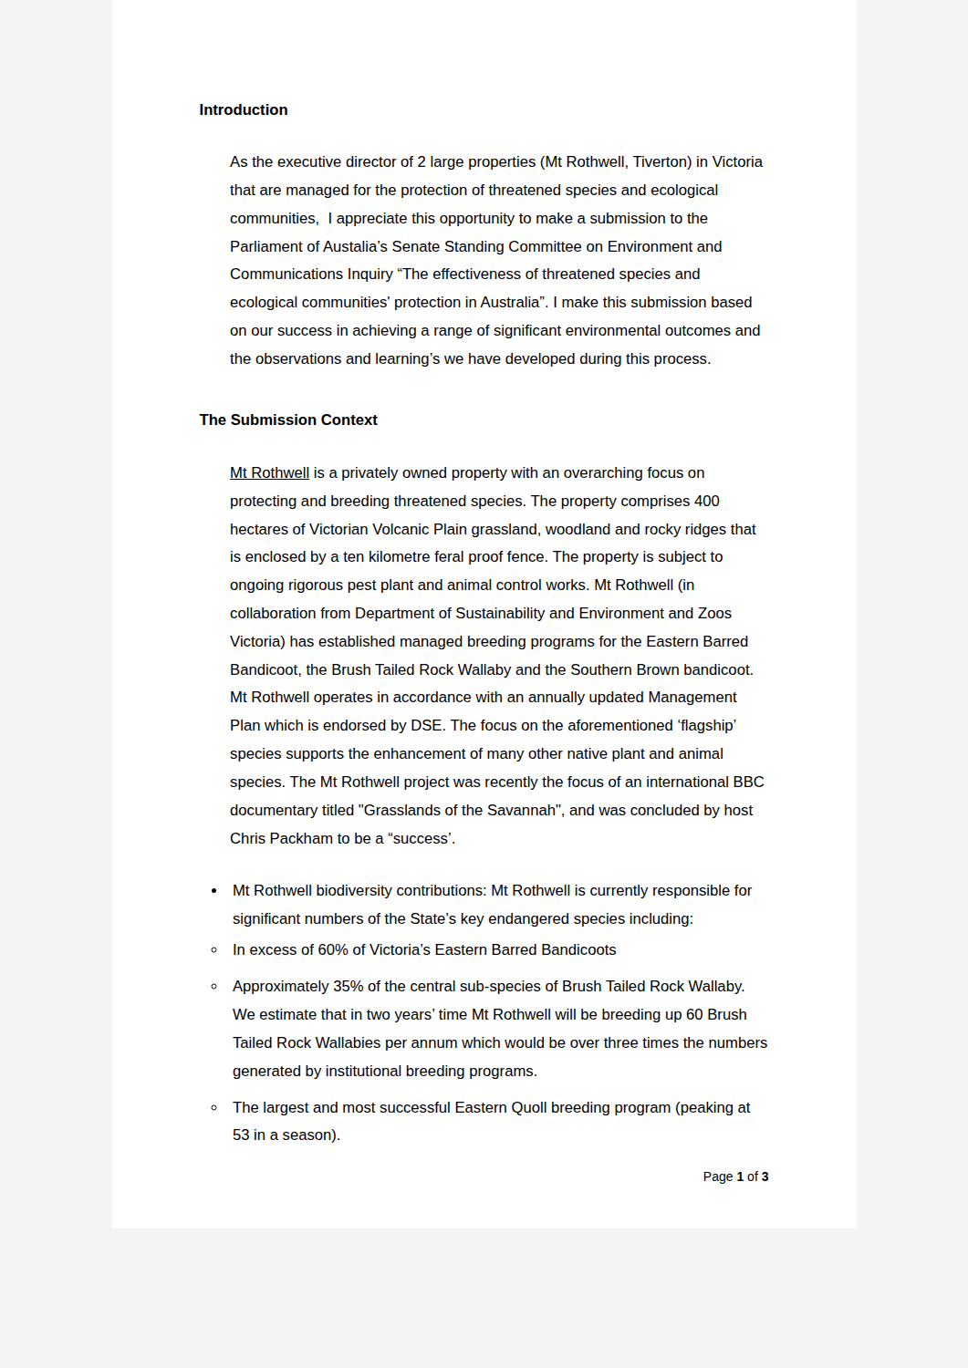Introduction
As the executive director of 2 large properties (Mt Rothwell, Tiverton) in Victoria that are managed for the protection of threatened species and ecological communities, I appreciate this opportunity to make a submission to the Parliament of Austalia’s Senate Standing Committee on Environment and Communications Inquiry “The effectiveness of threatened species and ecological communities' protection in Australia”. I make this submission based on our success in achieving a range of significant environmental outcomes and the observations and learning’s we have developed during this process.
The Submission Context
Mt Rothwell is a privately owned property with an overarching focus on protecting and breeding threatened species. The property comprises 400 hectares of Victorian Volcanic Plain grassland, woodland and rocky ridges that is enclosed by a ten kilometre feral proof fence. The property is subject to ongoing rigorous pest plant and animal control works. Mt Rothwell (in collaboration from Department of Sustainability and Environment and Zoos Victoria) has established managed breeding programs for the Eastern Barred Bandicoot, the Brush Tailed Rock Wallaby and the Southern Brown bandicoot. Mt Rothwell operates in accordance with an annually updated Management Plan which is endorsed by DSE. The focus on the aforementioned ‘flagship’ species supports the enhancement of many other native plant and animal species. The Mt Rothwell project was recently the focus of an international BBC documentary titled "Grasslands of the Savannah", and was concluded by host Chris Packham to be a “success’.
Mt Rothwell biodiversity contributions: Mt Rothwell is currently responsible for significant numbers of the State’s key endangered species including:
In excess of 60% of Victoria’s Eastern Barred Bandicoots
Approximately 35% of the central sub-species of Brush Tailed Rock Wallaby. We estimate that in two years’ time Mt Rothwell will be breeding up 60 Brush Tailed Rock Wallabies per annum which would be over three times the numbers generated by institutional breeding programs.
The largest and most successful Eastern Quoll breeding program (peaking at 53 in a season).
Page 1 of 3